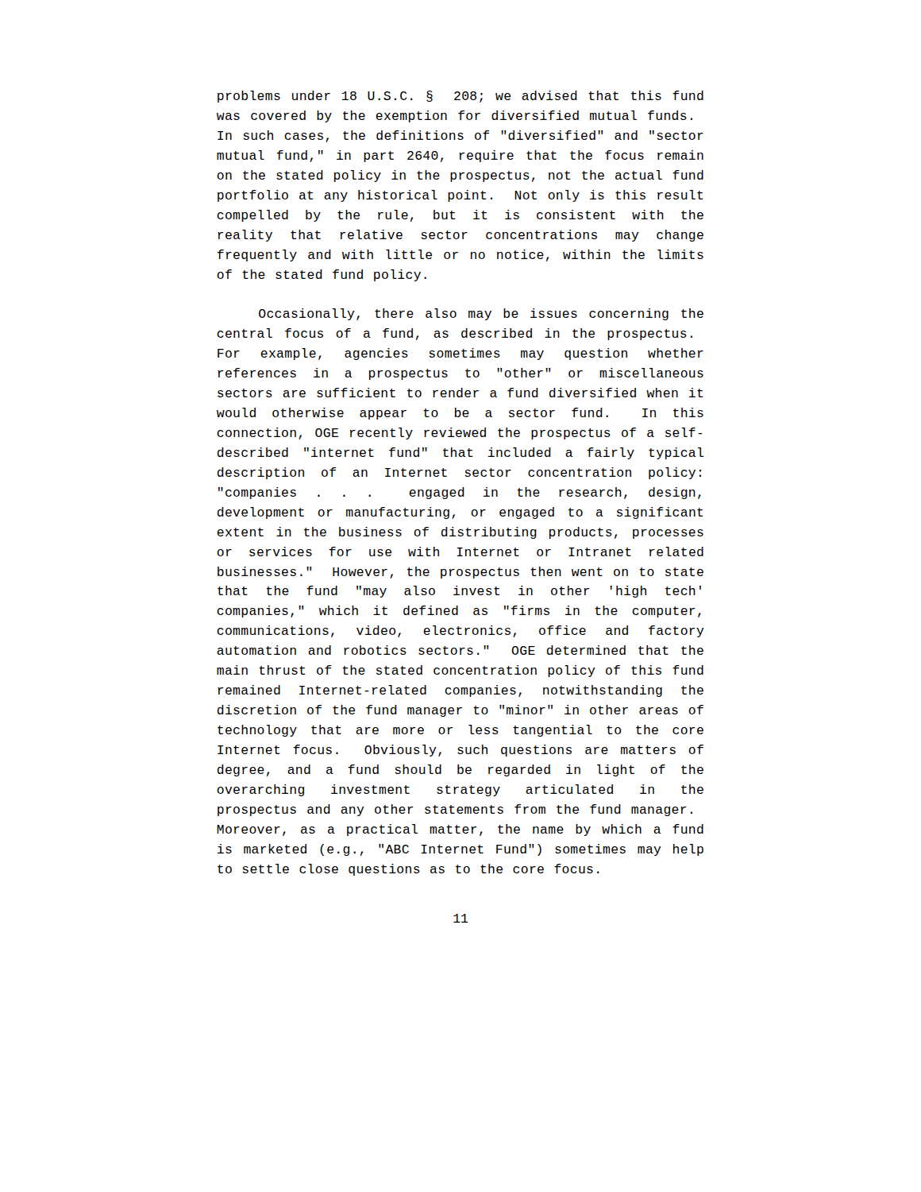problems under 18 U.S.C. § 208; we advised that this fund was covered by the exemption for diversified mutual funds. In such cases, the definitions of "diversified" and "sector mutual fund," in part 2640, require that the focus remain on the stated policy in the prospectus, not the actual fund portfolio at any historical point. Not only is this result compelled by the rule, but it is consistent with the reality that relative sector concentrations may change frequently and with little or no notice, within the limits of the stated fund policy.
Occasionally, there also may be issues concerning the central focus of a fund, as described in the prospectus. For example, agencies sometimes may question whether references in a prospectus to "other" or miscellaneous sectors are sufficient to render a fund diversified when it would otherwise appear to be a sector fund. In this connection, OGE recently reviewed the prospectus of a self-described "internet fund" that included a fairly typical description of an Internet sector concentration policy: "companies . . . engaged in the research, design, development or manufacturing, or engaged to a significant extent in the business of distributing products, processes or services for use with Internet or Intranet related businesses." However, the prospectus then went on to state that the fund "may also invest in other 'high tech' companies," which it defined as "firms in the computer, communications, video, electronics, office and factory automation and robotics sectors." OGE determined that the main thrust of the stated concentration policy of this fund remained Internet-related companies, notwithstanding the discretion of the fund manager to "minor" in other areas of technology that are more or less tangential to the core Internet focus. Obviously, such questions are matters of degree, and a fund should be regarded in light of the overarching investment strategy articulated in the prospectus and any other statements from the fund manager. Moreover, as a practical matter, the name by which a fund is marketed (e.g., "ABC Internet Fund") sometimes may help to settle close questions as to the core focus.
11